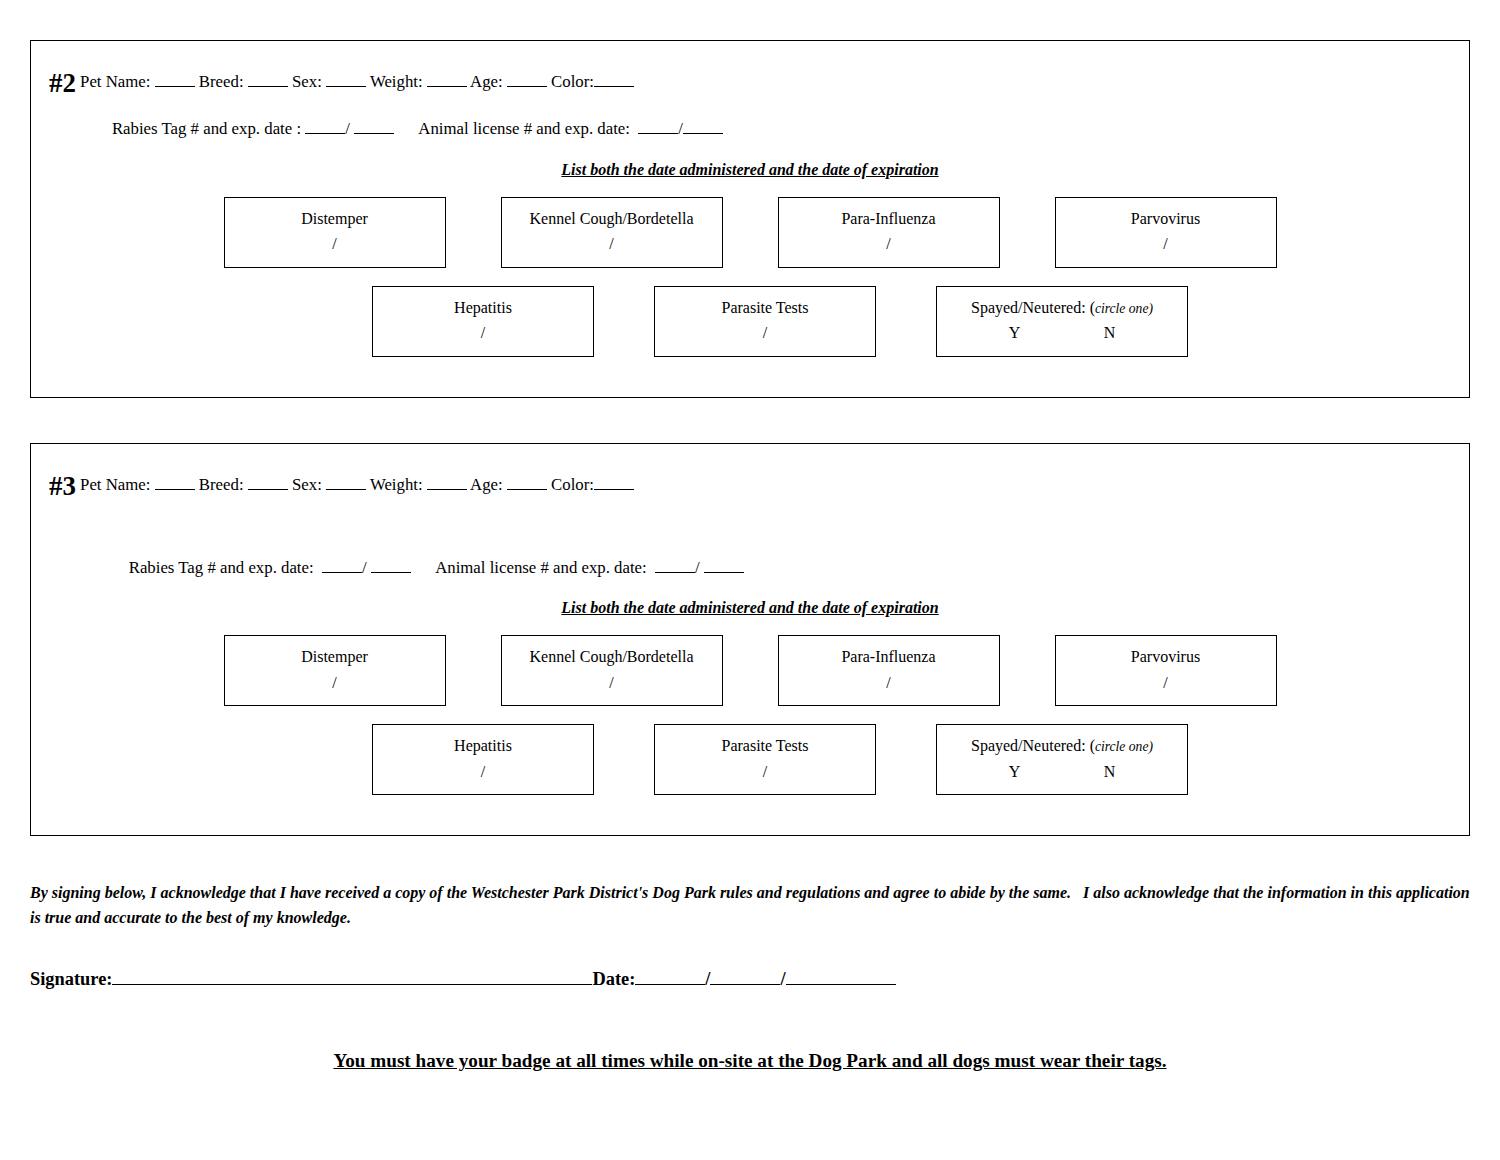#2 Pet Name: Breed: Sex: Weight: Age: Color:
Rabies Tag # and exp. date : / Animal license # and exp. date: /
List both the date administered and the date of expiration
Distemper/
Kennel Cough/Bordetella/
Para-Influenza/
Parvovirus/
Hepatitis/
Parasite Tests/
Spayed/Neutered: (circle one) Y N
#3 Pet Name: Breed: Sex: Weight: Age: Color:
Rabies Tag # and exp. date: / Animal license # and exp. date: /
List both the date administered and the date of expiration
Distemper/
Kennel Cough/Bordetella/
Para-Influenza/
Parvovirus/
Hepatitis/
Parasite Tests/
Spayed/Neutered: (circle one) Y N
By signing below, I acknowledge that I have received a copy of the Westchester Park District's Dog Park rules and regulations and agree to abide by the same. I also acknowledge that the information in this application is true and accurate to the best of my knowledge.
Signature: Date: / /
You must have your badge at all times while on-site at the Dog Park and all dogs must wear their tags.